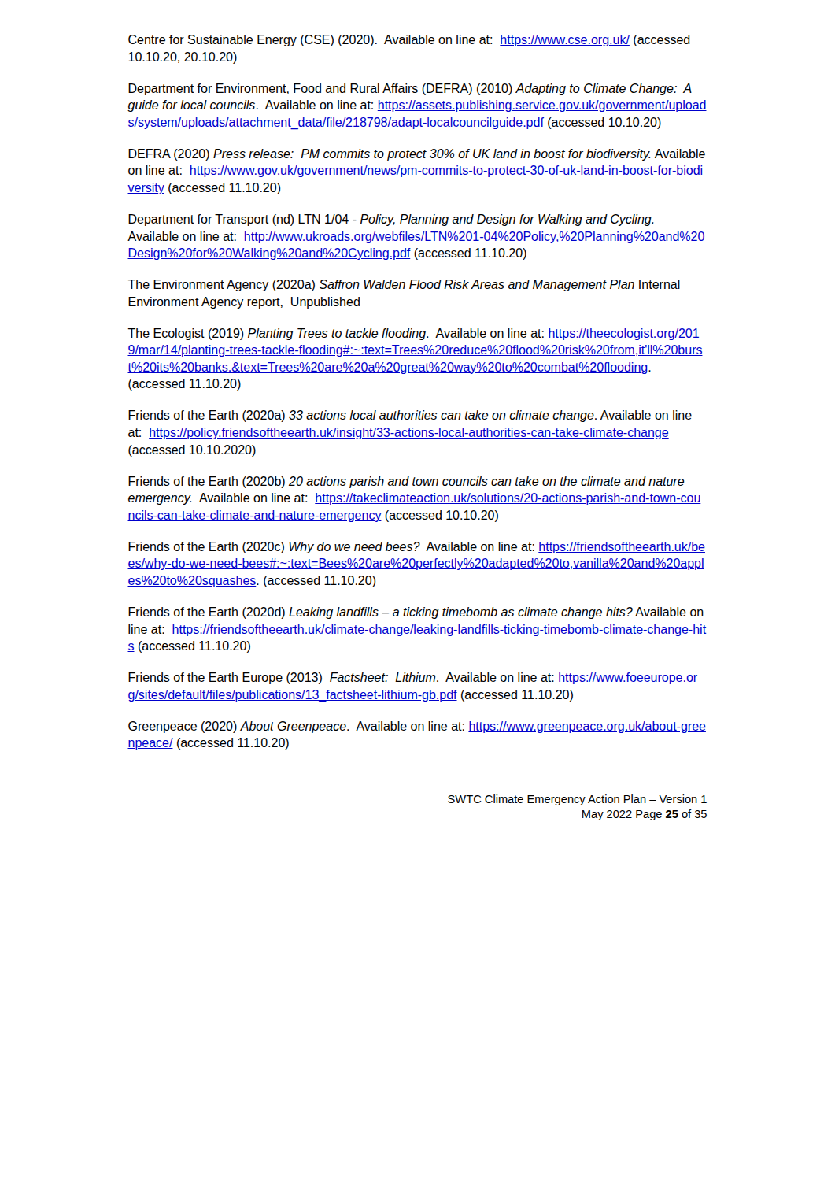Centre for Sustainable Energy (CSE) (2020). Available on line at: https://www.cse.org.uk/ (accessed 10.10.20, 20.10.20)
Department for Environment, Food and Rural Affairs (DEFRA) (2010) Adapting to Climate Change: A guide for local councils. Available on line at: https://assets.publishing.service.gov.uk/government/uploads/system/uploads/attachment_data/file/218798/adapt-localcouncilguide.pdf (accessed 10.10.20)
DEFRA (2020) Press release: PM commits to protect 30% of UK land in boost for biodiversity. Available on line at: https://www.gov.uk/government/news/pm-commits-to-protect-30-of-uk-land-in-boost-for-biodiversity (accessed 11.10.20)
Department for Transport (nd) LTN 1/04 - Policy, Planning and Design for Walking and Cycling. Available on line at: http://www.ukroads.org/webfiles/LTN%201-04%20Policy,%20Planning%20and%20Design%20for%20Walking%20and%20Cycling.pdf (accessed 11.10.20)
The Environment Agency (2020a) Saffron Walden Flood Risk Areas and Management Plan Internal Environment Agency report, Unpublished
The Ecologist (2019) Planting Trees to tackle flooding. Available on line at: https://theecologist.org/2019/mar/14/planting-trees-tackle-flooding#:~:text=Trees%20reduce%20flood%20risk%20from,it'll%20burst%20its%20banks.&text=Trees%20are%20a%20great%20way%20to%20combat%20flooding. (accessed 11.10.20)
Friends of the Earth (2020a) 33 actions local authorities can take on climate change. Available on line at: https://policy.friendsoftheearth.uk/insight/33-actions-local-authorities-can-take-climate-change (accessed 10.10.2020)
Friends of the Earth (2020b) 20 actions parish and town councils can take on the climate and nature emergency. Available on line at: https://takeclimateaction.uk/solutions/20-actions-parish-and-town-councils-can-take-climate-and-nature-emergency (accessed 10.10.20)
Friends of the Earth (2020c) Why do we need bees? Available on line at: https://friendsoftheearth.uk/bees/why-do-we-need-bees#:~:text=Bees%20are%20perfectly%20adapted%20to,vanilla%20and%20apples%20to%20squashes. (accessed 11.10.20)
Friends of the Earth (2020d) Leaking landfills – a ticking timebomb as climate change hits? Available on line at: https://friendsoftheearth.uk/climate-change/leaking-landfills-ticking-timebomb-climate-change-hits (accessed 11.10.20)
Friends of the Earth Europe (2013) Factsheet: Lithium. Available on line at: https://www.foeeurope.org/sites/default/files/publications/13_factsheet-lithium-gb.pdf (accessed 11.10.20)
Greenpeace (2020) About Greenpeace. Available on line at: https://www.greenpeace.org.uk/about-greenpeace/ (accessed 11.10.20)
SWTC Climate Emergency Action Plan – Version 1
May 2022 Page 25 of 35